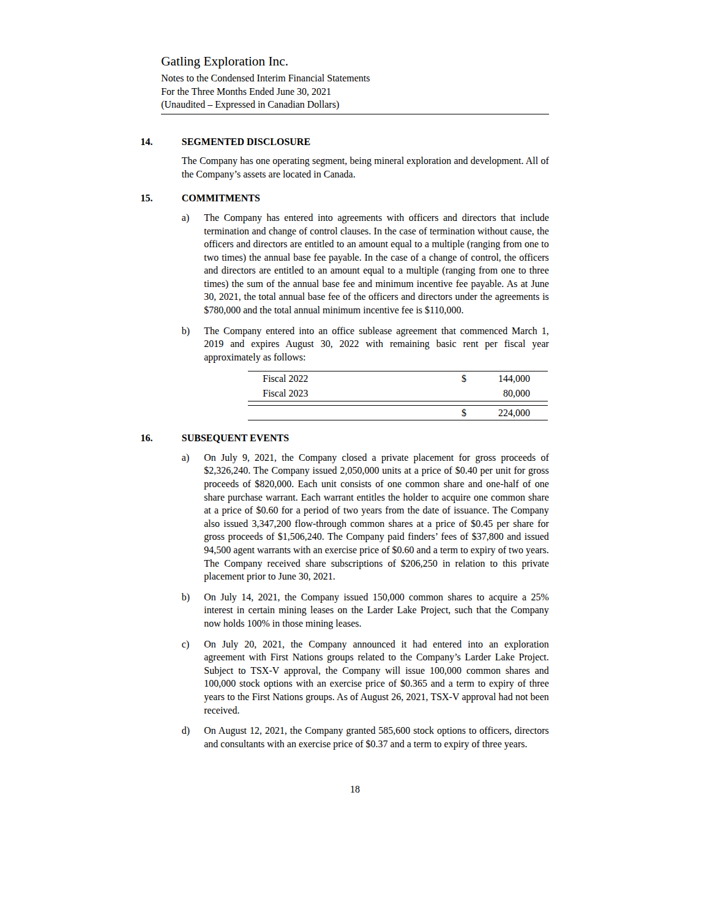Gatling Exploration Inc.
Notes to the Condensed Interim Financial Statements
For the Three Months Ended June 30, 2021
(Unaudited – Expressed in Canadian Dollars)
14. SEGMENTED DISCLOSURE
The Company has one operating segment, being mineral exploration and development. All of the Company’s assets are located in Canada.
15. COMMITMENTS
The Company has entered into agreements with officers and directors that include termination and change of control clauses. In the case of termination without cause, the officers and directors are entitled to an amount equal to a multiple (ranging from one to two times) the annual base fee payable. In the case of a change of control, the officers and directors are entitled to an amount equal to a multiple (ranging from one to three times) the sum of the annual base fee and minimum incentive fee payable. As at June 30, 2021, the total annual base fee of the officers and directors under the agreements is $780,000 and the total annual minimum incentive fee is $110,000.
The Company entered into an office sublease agreement that commenced March 1, 2019 and expires August 30, 2022 with remaining basic rent per fiscal year approximately as follows:
| Fiscal 2022 | $ | 144,000 |
| Fiscal 2023 | | 80,000 |
| | $ | 224,000 |
16. SUBSEQUENT EVENTS
On July 9, 2021, the Company closed a private placement for gross proceeds of $2,326,240. The Company issued 2,050,000 units at a price of $0.40 per unit for gross proceeds of $820,000. Each unit consists of one common share and one-half of one share purchase warrant. Each warrant entitles the holder to acquire one common share at a price of $0.60 for a period of two years from the date of issuance. The Company also issued 3,347,200 flow-through common shares at a price of $0.45 per share for gross proceeds of $1,506,240. The Company paid finders’ fees of $37,800 and issued 94,500 agent warrants with an exercise price of $0.60 and a term to expiry of two years. The Company received share subscriptions of $206,250 in relation to this private placement prior to June 30, 2021.
On July 14, 2021, the Company issued 150,000 common shares to acquire a 25% interest in certain mining leases on the Larder Lake Project, such that the Company now holds 100% in those mining leases.
On July 20, 2021, the Company announced it had entered into an exploration agreement with First Nations groups related to the Company’s Larder Lake Project. Subject to TSX-V approval, the Company will issue 100,000 common shares and 100,000 stock options with an exercise price of $0.365 and a term to expiry of three years to the First Nations groups. As of August 26, 2021, TSX-V approval had not been received.
On August 12, 2021, the Company granted 585,600 stock options to officers, directors and consultants with an exercise price of $0.37 and a term to expiry of three years.
18